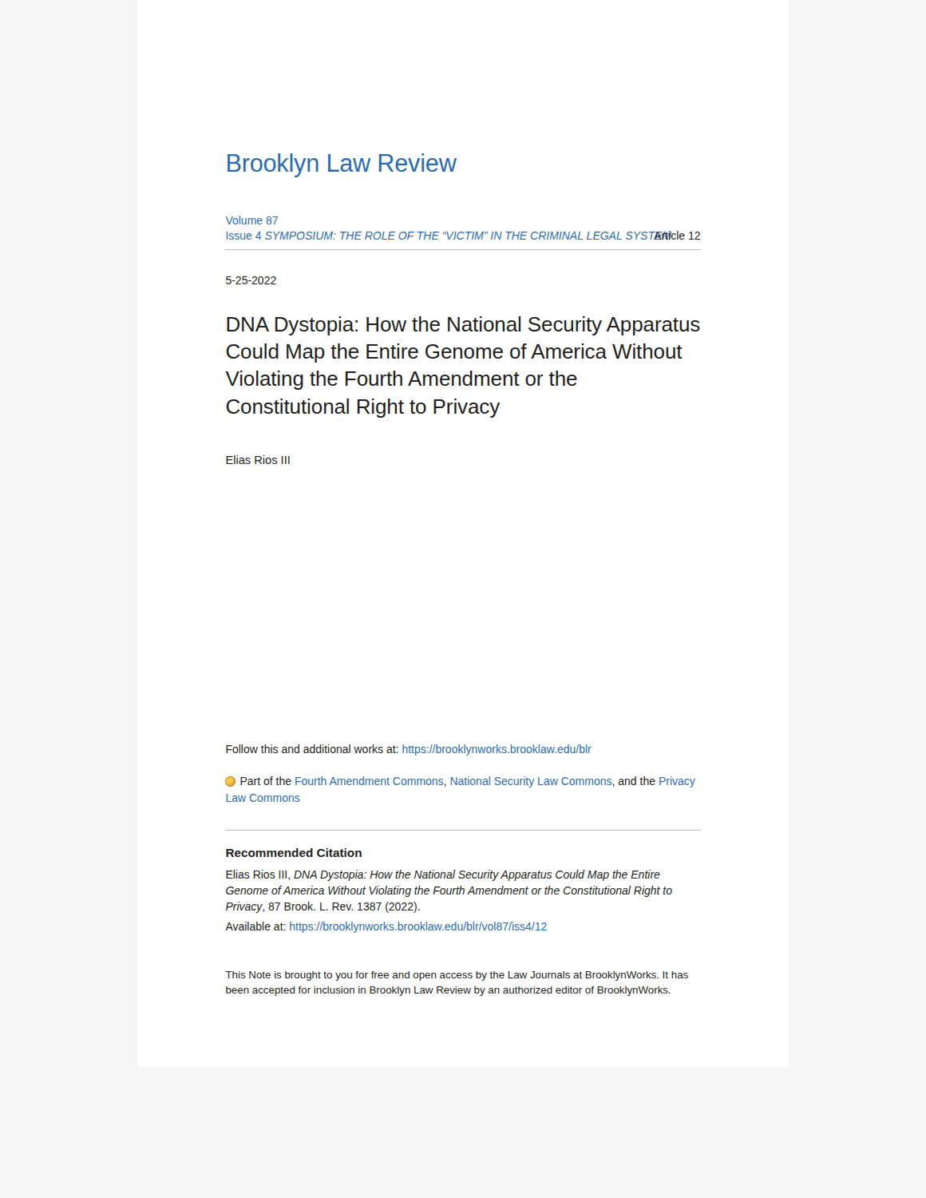Brooklyn Law Review
Volume 87
Issue 4 SYMPOSIUM: THE ROLE OF THE “VICTIM” IN THE CRIMINAL LEGAL SYSTEM
Article 12
5-25-2022
DNA Dystopia: How the National Security Apparatus Could Map the Entire Genome of America Without Violating the Fourth Amendment or the Constitutional Right to Privacy
Elias Rios III
Follow this and additional works at: https://brooklynworks.brooklaw.edu/blr
Part of the Fourth Amendment Commons, National Security Law Commons, and the Privacy Law Commons
Recommended Citation
Elias Rios III, DNA Dystopia: How the National Security Apparatus Could Map the Entire Genome of America Without Violating the Fourth Amendment or the Constitutional Right to Privacy, 87 Brook. L. Rev. 1387 (2022).
Available at: https://brooklynworks.brooklaw.edu/blr/vol87/iss4/12
This Note is brought to you for free and open access by the Law Journals at BrooklynWorks. It has been accepted for inclusion in Brooklyn Law Review by an authorized editor of BrooklynWorks.